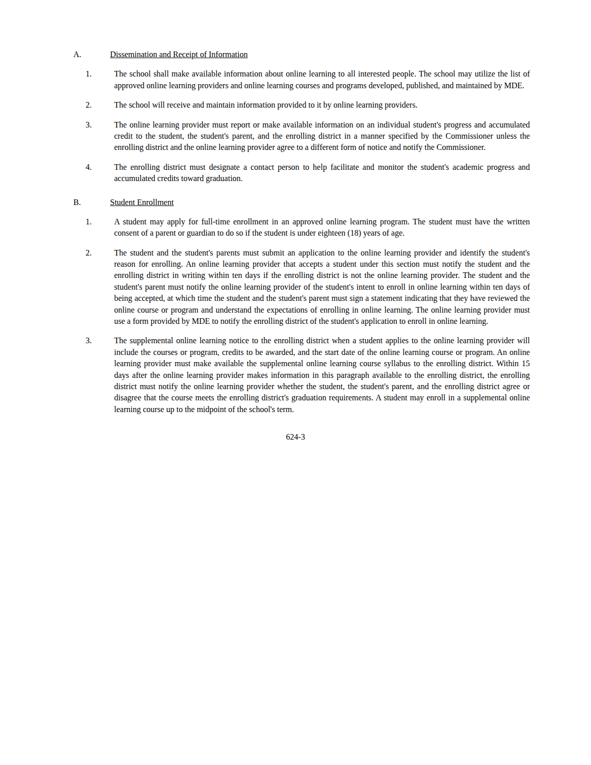A. Dissemination and Receipt of Information
1. The school shall make available information about online learning to all interested people. The school may utilize the list of approved online learning providers and online learning courses and programs developed, published, and maintained by MDE.
2. The school will receive and maintain information provided to it by online learning providers.
3. The online learning provider must report or make available information on an individual student's progress and accumulated credit to the student, the student's parent, and the enrolling district in a manner specified by the Commissioner unless the enrolling district and the online learning provider agree to a different form of notice and notify the Commissioner.
4. The enrolling district must designate a contact person to help facilitate and monitor the student's academic progress and accumulated credits toward graduation.
B. Student Enrollment
1. A student may apply for full-time enrollment in an approved online learning program. The student must have the written consent of a parent or guardian to do so if the student is under eighteen (18) years of age.
2. The student and the student's parents must submit an application to the online learning provider and identify the student's reason for enrolling. An online learning provider that accepts a student under this section must notify the student and the enrolling district in writing within ten days if the enrolling district is not the online learning provider. The student and the student's parent must notify the online learning provider of the student's intent to enroll in online learning within ten days of being accepted, at which time the student and the student's parent must sign a statement indicating that they have reviewed the online course or program and understand the expectations of enrolling in online learning. The online learning provider must use a form provided by MDE to notify the enrolling district of the student's application to enroll in online learning.
3. The supplemental online learning notice to the enrolling district when a student applies to the online learning provider will include the courses or program, credits to be awarded, and the start date of the online learning course or program. An online learning provider must make available the supplemental online learning course syllabus to the enrolling district. Within 15 days after the online learning provider makes information in this paragraph available to the enrolling district, the enrolling district must notify the online learning provider whether the student, the student's parent, and the enrolling district agree or disagree that the course meets the enrolling district's graduation requirements. A student may enroll in a supplemental online learning course up to the midpoint of the school's term.
624-3